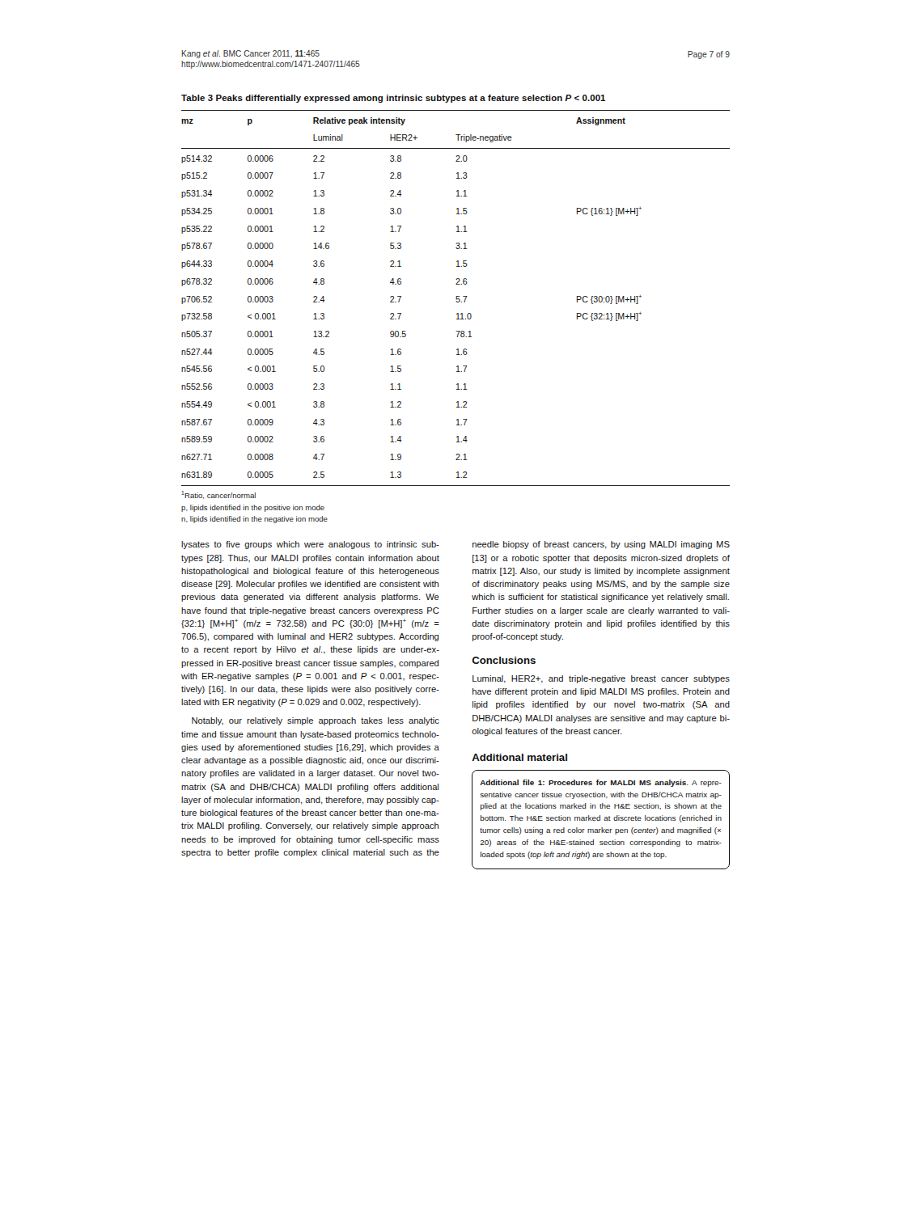Kang et al. BMC Cancer 2011, 11:465
http://www.biomedcentral.com/1471-2407/11/465
Page 7 of 9
Table 3 Peaks differentially expressed among intrinsic subtypes at a feature selection P < 0.001
| mz | p | Relative peak intensity | Assignment |
| --- | --- | --- | --- |
| | | Luminal | HER2+ | Triple-negative | |
| p514.32 | 0.0006 | 2.2 | 3.8 | 2.0 | |
| p515.2 | 0.0007 | 1.7 | 2.8 | 1.3 | |
| p531.34 | 0.0002 | 1.3 | 2.4 | 1.1 | |
| p534.25 | 0.0001 | 1.8 | 3.0 | 1.5 | PC {16:1} [M+H] + |
| p535.22 | 0.0001 | 1.2 | 1.7 | 1.1 | |
| p578.67 | 0.0000 | 14.6 | 5.3 | 3.1 | |
| p644.33 | 0.0004 | 3.6 | 2.1 | 1.5 | |
| p678.32 | 0.0006 | 4.8 | 4.6 | 2.6 | |
| p706.52 | 0.0003 | 2.4 | 2.7 | 5.7 | PC {30:0} [M+H] + |
| p732.58 | < 0.001 | 1.3 | 2.7 | 11.0 | PC {32:1} [M+H] + |
| n505.37 | 0.0001 | 13.2 | 90.5 | 78.1 | |
| n527.44 | 0.0005 | 4.5 | 1.6 | 1.6 | |
| n545.56 | < 0.001 | 5.0 | 1.5 | 1.7 | |
| n552.56 | 0.0003 | 2.3 | 1.1 | 1.1 | |
| n554.49 | < 0.001 | 3.8 | 1.2 | 1.2 | |
| n587.67 | 0.0009 | 4.3 | 1.6 | 1.7 | |
| n589.59 | 0.0002 | 3.6 | 1.4 | 1.4 | |
| n627.71 | 0.0008 | 4.7 | 1.9 | 2.1 | |
| n631.89 | 0.0005 | 2.5 | 1.3 | 1.2 | |
1Ratio, cancer/normal
p, lipids identified in the positive ion mode
n, lipids identified in the negative ion mode
lysates to five groups which were analogous to intrinsic subtypes [28]. Thus, our MALDI profiles contain information about histopathological and biological feature of this heterogeneous disease [29]. Molecular profiles we identified are consistent with previous data generated via different analysis platforms. We have found that triple-negative breast cancers overexpress PC {32:1} [M+H]+ (m/z = 732.58) and PC {30:0} [M+H]+ (m/z = 706.5), compared with luminal and HER2 subtypes. According to a recent report by Hilvo et al., these lipids are under-expressed in ER-positive breast cancer tissue samples, compared with ER-negative samples (P = 0.001 and P < 0.001, respectively) [16]. In our data, these lipids were also positively correlated with ER negativity (P = 0.029 and 0.002, respectively).
Notably, our relatively simple approach takes less analytic time and tissue amount than lysate-based proteomics technologies used by aforementioned studies [16,29], which provides a clear advantage as a possible diagnostic aid, once our discriminatory profiles are validated in a larger dataset. Our novel two-matrix (SA and DHB/CHCA) MALDI profiling offers additional layer of molecular information, and, therefore, may possibly capture biological features of the breast cancer better than one-matrix MALDI profiling. Conversely, our relatively simple approach needs to be improved for obtaining tumor cell-specific mass spectra to better profile complex clinical material such as the needle biopsy of breast cancers, by using MALDI imaging MS [13] or a robotic spotter that deposits micron-sized droplets of matrix [12]. Also, our study is limited by incomplete assignment of discriminatory peaks using MS/MS, and by the sample size which is sufficient for statistical significance yet relatively small. Further studies on a larger scale are clearly warranted to validate discriminatory protein and lipid profiles identified by this proof-of-concept study.
Conclusions
Luminal, HER2+, and triple-negative breast cancer subtypes have different protein and lipid MALDI MS profiles. Protein and lipid profiles identified by our novel two-matrix (SA and DHB/CHCA) MALDI analyses are sensitive and may capture biological features of the breast cancer.
Additional material
Additional file 1: Procedures for MALDI MS analysis. A representative cancer tissue cryosection, with the DHB/CHCA matrix applied at the locations marked in the H&E section, is shown at the bottom. The H&E section marked at discrete locations (enriched in tumor cells) using a red color marker pen (center) and magnified (× 20) areas of the H&E-stained section corresponding to matrix-loaded spots (top left and right) are shown at the top.